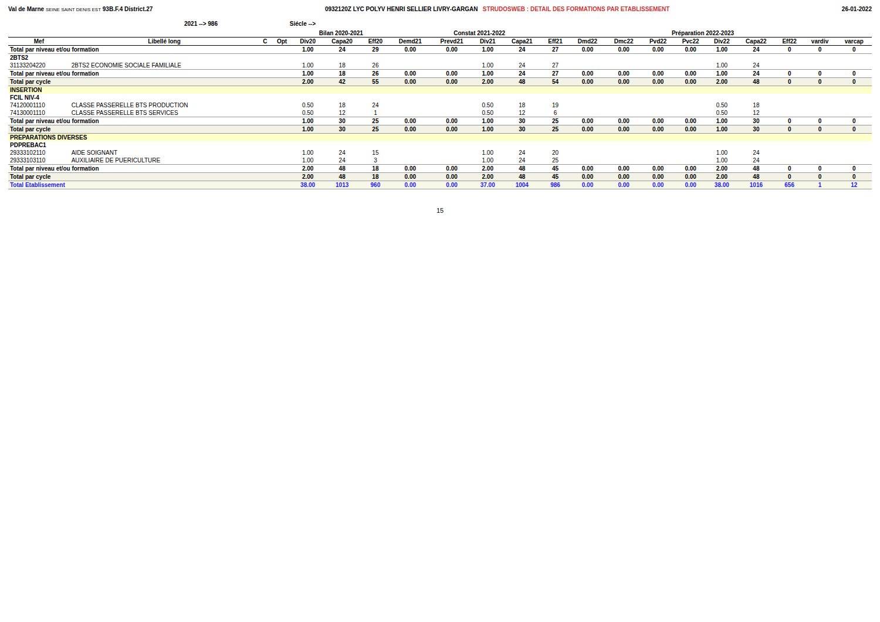Val de Marne SEINE SAINT DENIS EST 93B.F.4 District.27
0932120Z LYC POLYV HENRI SELLIER LIVRY-GARGAN STRUDOSWEB : DETAIL DES FORMATIONS PAR ETABLISSEMENT
26-01-2022
2021 --> 986 Siécle -->
| | Bilan 2020-2021 | Constat 2021-2022 | Préparation 2022-2023 |
| --- | --- | --- | --- |
| Mef | Libellé long | C | Opt | Div20 | Capa20 | Eff20 | Demd21 | Prevd21 | Div21 | Capa21 | Eff21 | Dmd22 | Dmc22 | Pvd22 | Pvc22 | Div22 | Capa22 | Eff22 | vardiv | varcap |
| Total par niveau et/ou formation | 1.00 | 24 | 29 | 0.00 | 0.00 | 1.00 | 24 | 27 | 0.00 | 0.00 | 0.00 | 0.00 | 1.00 | 24 | 0 | 0 | 0 |
| 2BTS2 |
| 31133204220 | 2BTS2 ECONOMIE SOCIALE FAMILIALE | | | 1.00 | 18 | 26 | | | 1.00 | 24 | 27 | | | | | 1.00 | 24 | | | |
| Total par niveau et/ou formation | 1.00 | 18 | 26 | 0.00 | 0.00 | 1.00 | 24 | 27 | 0.00 | 0.00 | 0.00 | 0.00 | 1.00 | 24 | 0 | 0 | 0 |
| Total par cycle | 2.00 | 42 | 55 | 0.00 | 0.00 | 2.00 | 48 | 54 | 0.00 | 0.00 | 0.00 | 0.00 | 2.00 | 48 | 0 | 0 | 0 |
| INSERTION |
| FCIL NIV-4 |
| 74120001110 | CLASSE PASSERELLE BTS PRODUCTION | | | 0.50 | 18 | 24 | | | 0.50 | 18 | 19 | | | | | 0.50 | 18 | | | |
| 74130001110 | CLASSE PASSERELLE BTS SERVICES | | | 0.50 | 12 | 1 | | | 0.50 | 12 | 6 | | | | | 0.50 | 12 | | | |
| Total par niveau et/ou formation | 1.00 | 30 | 25 | 0.00 | 0.00 | 1.00 | 30 | 25 | 0.00 | 0.00 | 0.00 | 0.00 | 1.00 | 30 | 0 | 0 | 0 |
| Total par cycle | 1.00 | 30 | 25 | 0.00 | 0.00 | 1.00 | 30 | 25 | 0.00 | 0.00 | 0.00 | 0.00 | 1.00 | 30 | 0 | 0 | 0 |
| PREPARATIONS DIVERSES |
| PDPREBAC1 |
| 29333102110 | AIDE SOIGNANT | | | 1.00 | 24 | 15 | | | 1.00 | 24 | 20 | | | | | 1.00 | 24 | | | |
| 29333103110 | AUXILIAIRE DE PUERICULTURE | | | 1.00 | 24 | 3 | | | 1.00 | 24 | 25 | | | | | 1.00 | 24 | | | |
| Total par niveau et/ou formation | 2.00 | 48 | 18 | 0.00 | 0.00 | 2.00 | 48 | 45 | 0.00 | 0.00 | 0.00 | 0.00 | 2.00 | 48 | 0 | 0 | 0 |
| Total par cycle | 2.00 | 48 | 18 | 0.00 | 0.00 | 2.00 | 48 | 45 | 0.00 | 0.00 | 0.00 | 0.00 | 2.00 | 48 | 0 | 0 | 0 |
| Total Etablissement | 38.00 | 1013 | 960 | 0.00 | 0.00 | 37.00 | 1004 | 986 | 0.00 | 0.00 | 0.00 | 0.00 | 38.00 | 1016 | 656 | 1 | 12 |
15